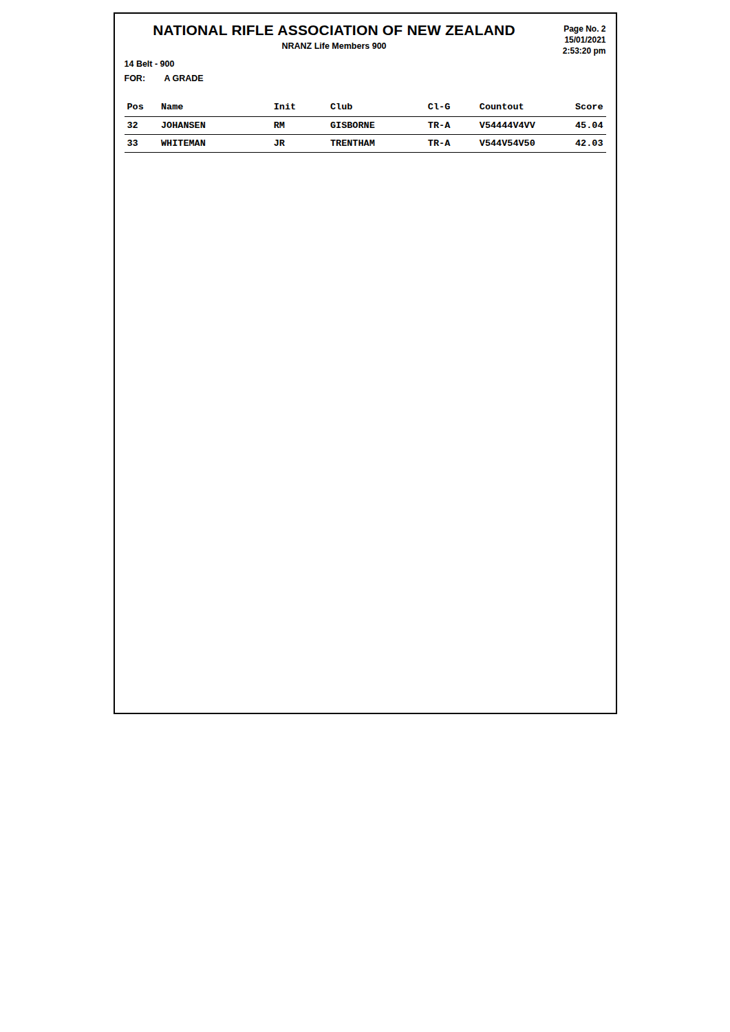Page No. 2
15/01/2021
2:53:20 pm
NATIONAL RIFLE ASSOCIATION OF NEW ZEALAND
NRANZ Life Members 900
14 Belt - 900
FOR: A GRADE
| Pos | Name | Init | Club | Cl-G | Countout | Score |
| --- | --- | --- | --- | --- | --- | --- |
| 32 | JOHANSEN | RM | GISBORNE | TR-A | V54444V4VV | 45.04 |
| 33 | WHITEMAN | JR | TRENTHAM | TR-A | V544V54V50 | 42.03 |